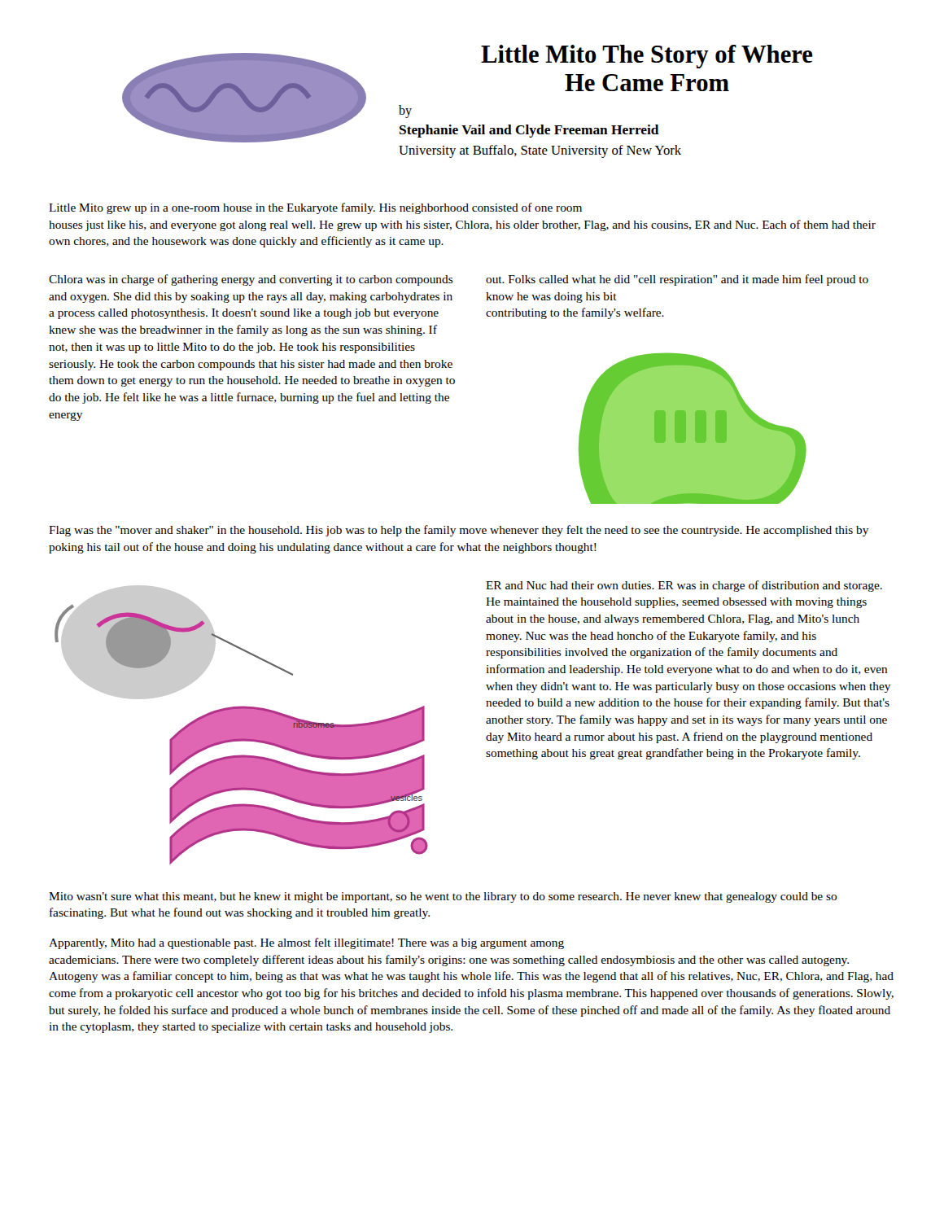Little Mito The Story of Where
He Came From
by
Stephanie Vail and Clyde Freeman Herreid
University at Buffalo, State University of New York
Little Mito grew up in a one-room house in the Eukaryote family. His neighborhood consisted of one room
houses just like his, and everyone got along real well. He grew up with his sister, Chlora, his older brother, Flag, and his cousins, ER and Nuc. Each of them had their own chores, and the housework was done quickly and efficiently as it came up.
Chlora was in charge of gathering energy and converting it to carbon compounds and oxygen. She did this by soaking up the rays all day, making carbohydrates in a process called photosynthesis. It doesn't sound like a tough job but everyone knew she was the breadwinner in the family as long as the sun was shining. If not, then it was up to little Mito to do the job. He took his responsibilities seriously. He took the carbon compounds that his sister had made and then broke them down to get energy to run the household. He needed to breathe in oxygen to do the job. He felt like he was a little furnace, burning up the fuel and letting the energy
out. Folks called what he did "cell respiration" and it made him feel proud to know he was doing his bit
contributing to the family's welfare.
Flag was the "mover and shaker" in the household. His job was to help the family move whenever they felt the need to see the countryside. He accomplished this by poking his tail out of the house and doing his undulating dance without a care for what the neighbors thought!
ER and Nuc had their own duties. ER was in charge of distribution and storage. He maintained the household supplies, seemed obsessed with moving things about in the house, and always remembered Chlora, Flag, and Mito's lunch money. Nuc was the head honcho of the Eukaryote family, and his
responsibilities involved the organization of the family documents and information and leadership. He told everyone what to do and when to do it, even when they didn't want to. He was particularly busy on those occasions when they needed to build a new addition to the house for their expanding family. But that's another story. The family was happy and set in its ways for many years until one day Mito heard a rumor about his past. A friend on the playground mentioned something about his great great grandfather being in the Prokaryote family.
Mito wasn't sure what this meant, but he knew it might be important, so he went to the library to do some research. He never knew that genealogy could be so fascinating. But what he found out was shocking and it troubled him greatly.
Apparently, Mito had a questionable past. He almost felt illegitimate! There was a big argument among
academicians. There were two completely different ideas about his family's origins: one was something called endosymbiosis and the other was called autogeny. Autogeny was a familiar concept to him, being as that was what he was taught his whole life. This was the legend that all of his relatives, Nuc, ER, Chlora, and Flag, had come from a prokaryotic cell ancestor who got too big for his britches and decided to infold his plasma membrane. This happened over thousands of generations. Slowly, but surely, he folded his surface and produced a whole bunch of membranes inside the cell. Some of these pinched off and made all of the family. As they floated around in the cytoplasm, they started to specialize with certain tasks and household jobs.